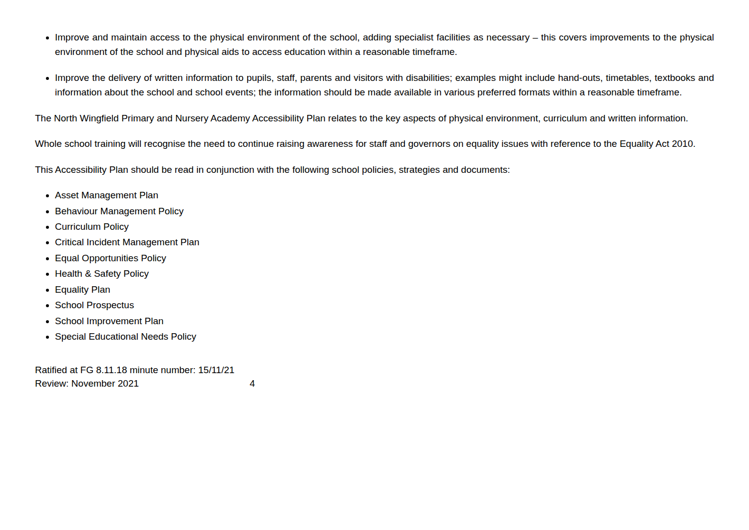Improve and maintain access to the physical environment of the school, adding specialist facilities as necessary – this covers improvements to the physical environment of the school and physical aids to access education within a reasonable timeframe.
Improve the delivery of written information to pupils, staff, parents and visitors with disabilities; examples might include hand-outs, timetables, textbooks and information about the school and school events; the information should be made available in various preferred formats within a reasonable timeframe.
The North Wingfield Primary and Nursery Academy Accessibility Plan relates to the key aspects of physical environment, curriculum and written information.
Whole school training will recognise the need to continue raising awareness for staff and governors on equality issues with reference to the Equality Act 2010.
This Accessibility Plan should be read in conjunction with the following school policies, strategies and documents:
Asset Management Plan
Behaviour Management Policy
Curriculum Policy
Critical Incident Management Plan
Equal Opportunities Policy
Health & Safety Policy
Equality Plan
School Prospectus
School Improvement Plan
Special Educational Needs Policy
Ratified at FG 8.11.18 minute number: 15/11/21
Review: November 2021 4